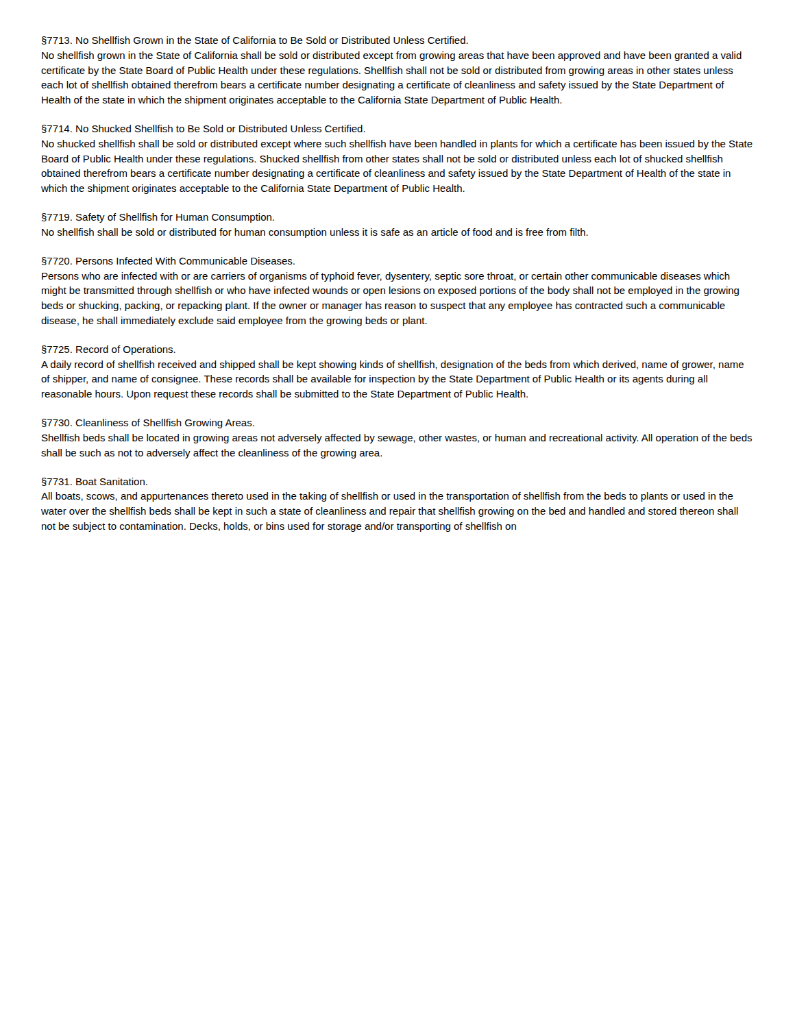§7713. No Shellfish Grown in the State of California to Be Sold or Distributed Unless Certified.
No shellfish grown in the State of California shall be sold or distributed except from growing areas that have been approved and have been granted a valid certificate by the State Board of Public Health under these regulations. Shellfish shall not be sold or distributed from growing areas in other states unless each lot of shellfish obtained therefrom bears a certificate number designating a certificate of cleanliness and safety issued by the State Department of Health of the state in which the shipment originates acceptable to the California State Department of Public Health.
§7714. No Shucked Shellfish to Be Sold or Distributed Unless Certified.
No shucked shellfish shall be sold or distributed except where such shellfish have been handled in plants for which a certificate has been issued by the State Board of Public Health under these regulations. Shucked shellfish from other states shall not be sold or distributed unless each lot of shucked shellfish obtained therefrom bears a certificate number designating a certificate of cleanliness and safety issued by the State Department of Health of the state in which the shipment originates acceptable to the California State Department of Public Health.
§7719. Safety of Shellfish for Human Consumption.
No shellfish shall be sold or distributed for human consumption unless it is safe as an article of food and is free from filth.
§7720. Persons Infected With Communicable Diseases.
Persons who are infected with or are carriers of organisms of typhoid fever, dysentery, septic sore throat, or certain other communicable diseases which might be transmitted through shellfish or who have infected wounds or open lesions on exposed portions of the body shall not be employed in the growing beds or shucking, packing, or repacking plant. If the owner or manager has reason to suspect that any employee has contracted such a communicable disease, he shall immediately exclude said employee from the growing beds or plant.
§7725. Record of Operations.
A daily record of shellfish received and shipped shall be kept showing kinds of shellfish, designation of the beds from which derived, name of grower, name of shipper, and name of consignee. These records shall be available for inspection by the State Department of Public Health or its agents during all reasonable hours. Upon request these records shall be submitted to the State Department of Public Health.
§7730. Cleanliness of Shellfish Growing Areas.
Shellfish beds shall be located in growing areas not adversely affected by sewage, other wastes, or human and recreational activity. All operation of the beds shall be such as not to adversely affect the cleanliness of the growing area.
§7731. Boat Sanitation.
All boats, scows, and appurtenances thereto used in the taking of shellfish or used in the transportation of shellfish from the beds to plants or used in the water over the shellfish beds shall be kept in such a state of cleanliness and repair that shellfish growing on the bed and handled and stored thereon shall not be subject to contamination. Decks, holds, or bins used for storage and/or transporting of shellfish on